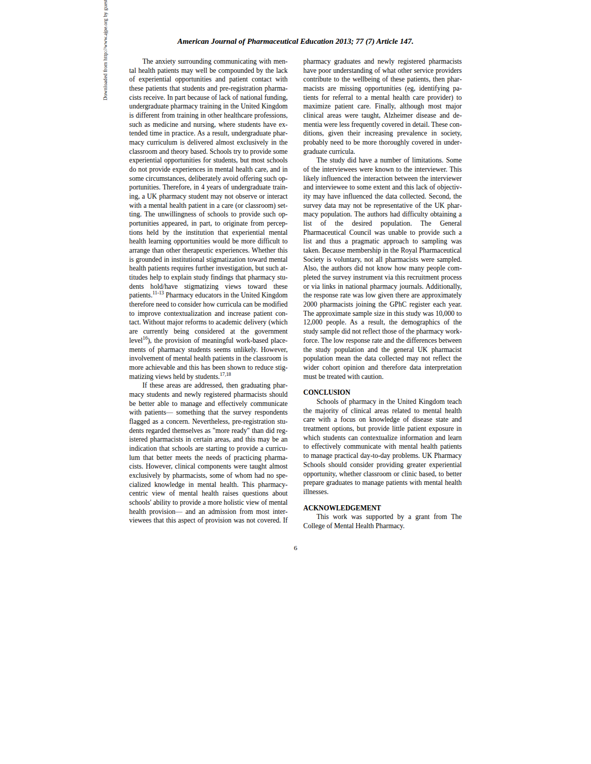Downloaded from http://www.ajpe.org by guest on June 25, 2022. © 2013 American Association of Colleges of Pharmacy
American Journal of Pharmaceutical Education 2013; 77 (7) Article 147.
The anxiety surrounding communicating with mental health patients may well be compounded by the lack of experiential opportunities and patient contact with these patients that students and pre-registration pharmacists receive. In part because of lack of national funding, undergraduate pharmacy training in the United Kingdom is different from training in other healthcare professions, such as medicine and nursing, where students have extended time in practice. As a result, undergraduate pharmacy curriculum is delivered almost exclusively in the classroom and theory based. Schools try to provide some experiential opportunities for students, but most schools do not provide experiences in mental health care, and in some circumstances, deliberately avoid offering such opportunities. Therefore, in 4 years of undergraduate training, a UK pharmacy student may not observe or interact with a mental health patient in a care (or classroom) setting. The unwillingness of schools to provide such opportunities appeared, in part, to originate from perceptions held by the institution that experiential mental health learning opportunities would be more difficult to arrange than other therapeutic experiences. Whether this is grounded in institutional stigmatization toward mental health patients requires further investigation, but such attitudes help to explain study findings that pharmacy students hold/have stigmatizing views toward these patients.11-13 Pharmacy educators in the United Kingdom therefore need to consider how curricula can be modified to improve contextualization and increase patient contact. Without major reforms to academic delivery (which are currently being considered at the government level16), the provision of meaningful work-based placements of pharmacy students seems unlikely. However, involvement of mental health patients in the classroom is more achievable and this has been shown to reduce stigmatizing views held by students.17,18
If these areas are addressed, then graduating pharmacy students and newly registered pharmacists should be better able to manage and effectively communicate with patients— something that the survey respondents flagged as a concern. Nevertheless, pre-registration students regarded themselves as "more ready" than did registered pharmacists in certain areas, and this may be an indication that schools are starting to provide a curriculum that better meets the needs of practicing pharmacists. However, clinical components were taught almost exclusively by pharmacists, some of whom had no specialized knowledge in mental health. This pharmacy-centric view of mental health raises questions about schools' ability to provide a more holistic view of mental health provision— and an admission from most interviewees that this aspect of provision was not covered. If pharmacy graduates and newly registered pharmacists have poor understanding of what other service providers contribute to the wellbeing of these patients, then pharmacists are missing opportunities (eg, identifying patients for referral to a mental health care provider) to maximize patient care. Finally, although most major clinical areas were taught, Alzheimer disease and dementia were less frequently covered in detail. These conditions, given their increasing prevalence in society, probably need to be more thoroughly covered in undergraduate curricula.
The study did have a number of limitations. Some of the interviewees were known to the interviewer. This likely influenced the interaction between the interviewer and interviewee to some extent and this lack of objectivity may have influenced the data collected. Second, the survey data may not be representative of the UK pharmacy population. The authors had difficulty obtaining a list of the desired population. The General Pharmaceutical Council was unable to provide such a list and thus a pragmatic approach to sampling was taken. Because membership in the Royal Pharmaceutical Society is voluntary, not all pharmacists were sampled. Also, the authors did not know how many people completed the survey instrument via this recruitment process or via links in national pharmacy journals. Additionally, the response rate was low given there are approximately 2000 pharmacists joining the GPhC register each year. The approximate sample size in this study was 10,000 to 12,000 people. As a result, the demographics of the study sample did not reflect those of the pharmacy workforce. The low response rate and the differences between the study population and the general UK pharmacist population mean the data collected may not reflect the wider cohort opinion and therefore data interpretation must be treated with caution.
CONCLUSION
Schools of pharmacy in the United Kingdom teach the majority of clinical areas related to mental health care with a focus on knowledge of disease state and treatment options, but provide little patient exposure in which students can contextualize information and learn to effectively communicate with mental health patients to manage practical day-to-day problems. UK Pharmacy Schools should consider providing greater experiential opportunity, whether classroom or clinic based, to better prepare graduates to manage patients with mental health illnesses.
ACKNOWLEDGEMENT
This work was supported by a grant from The College of Mental Health Pharmacy.
6